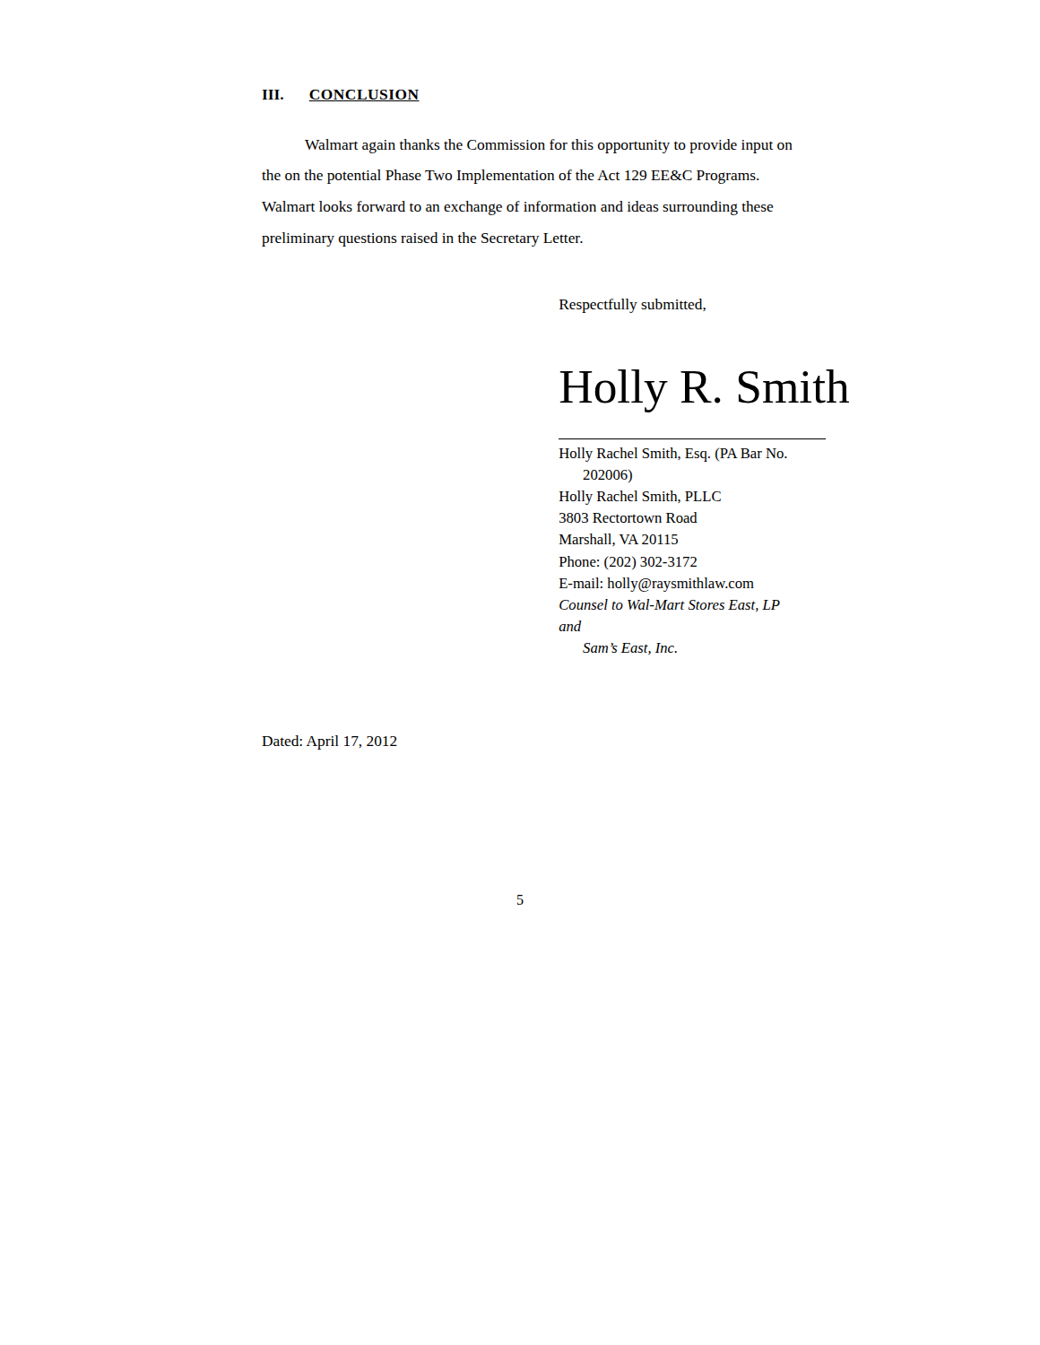III. CONCLUSION
Walmart again thanks the Commission for this opportunity to provide input on the on the potential Phase Two Implementation of the Act 129 EE&C Programs. Walmart looks forward to an exchange of information and ideas surrounding these preliminary questions raised in the Secretary Letter.
Respectfully submitted,
Holly R. Smith
Holly Rachel Smith, Esq. (PA Bar No.
202006)
Holly Rachel Smith, PLLC
3803 Rectortown Road
Marshall, VA 20115
Phone: (202) 302-3172
E-mail: holly@raysmithlaw.com
Counsel to Wal-Mart Stores East, LP and
Sam’s East, Inc.
Dated: April 17, 2012
5